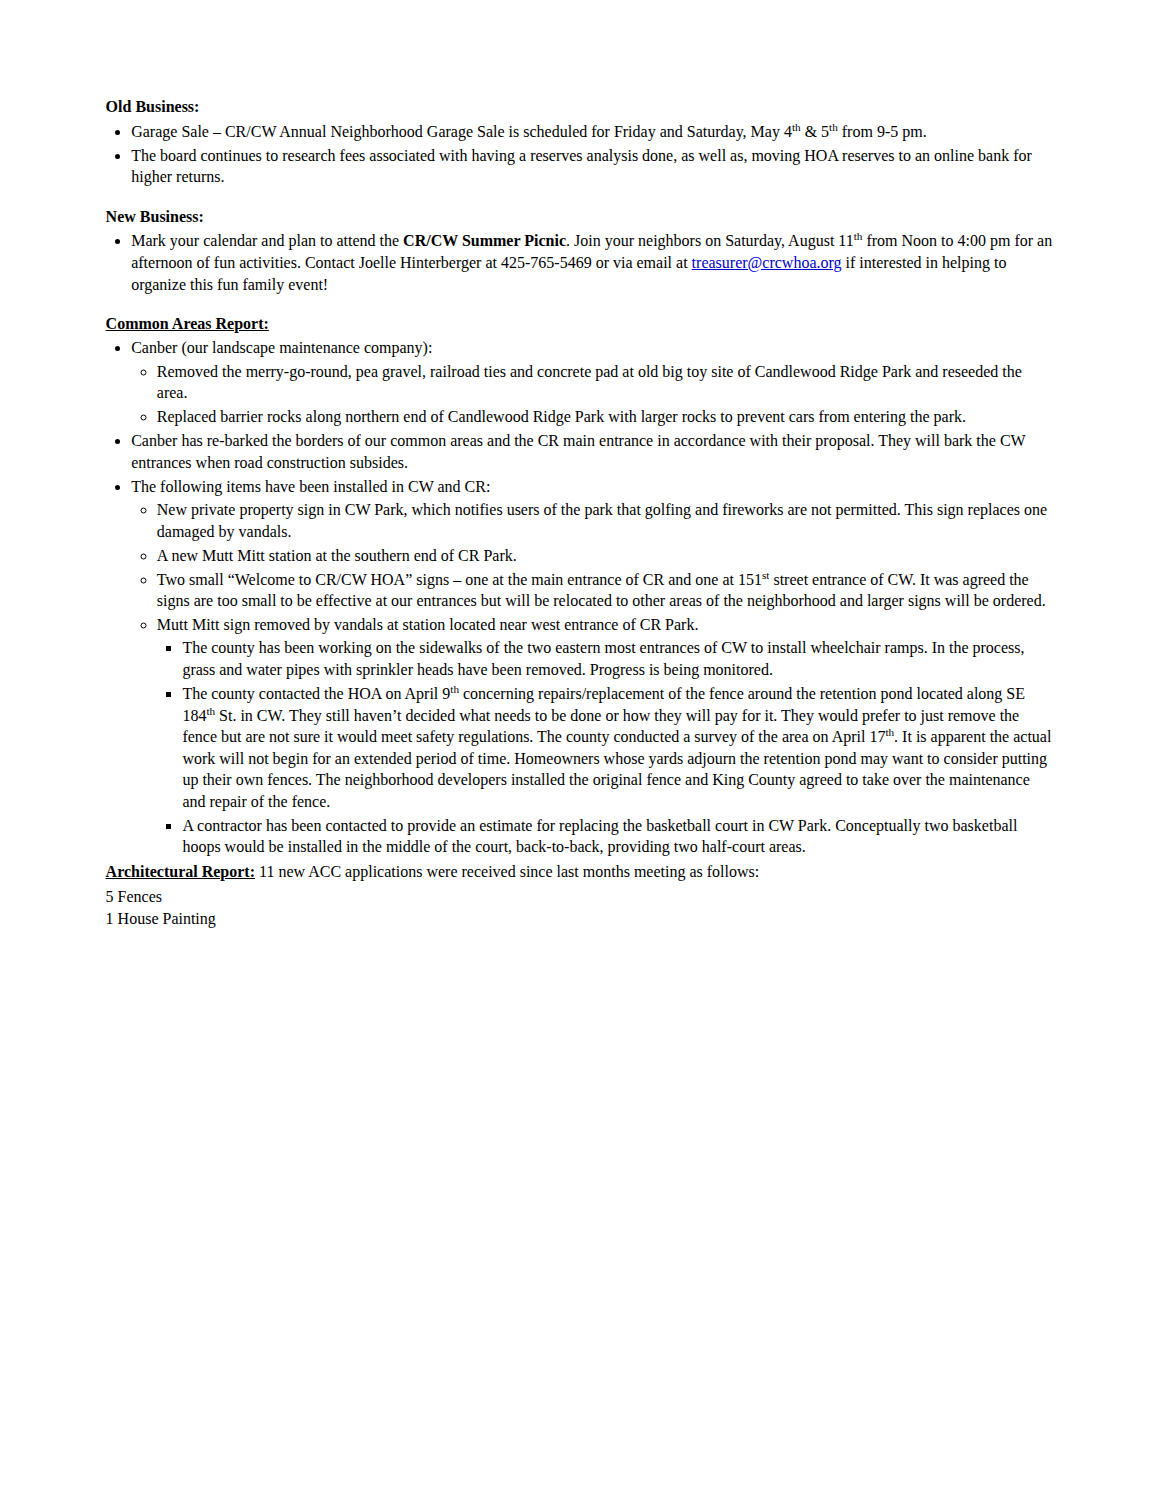Old Business:
Garage Sale – CR/CW Annual Neighborhood Garage Sale is scheduled for Friday and Saturday, May 4th & 5th from 9-5 pm.
The board continues to research fees associated with having a reserves analysis done, as well as, moving HOA reserves to an online bank for higher returns.
New Business:
Mark your calendar and plan to attend the CR/CW Summer Picnic. Join your neighbors on Saturday, August 11th from Noon to 4:00 pm for an afternoon of fun activities. Contact Joelle Hinterberger at 425-765-5469 or via email at treasurer@crcwhoa.org if interested in helping to organize this fun family event!
Common Areas Report:
Canber (our landscape maintenance company):
Removed the merry-go-round, pea gravel, railroad ties and concrete pad at old big toy site of Candlewood Ridge Park and reseeded the area.
Replaced barrier rocks along northern end of Candlewood Ridge Park with larger rocks to prevent cars from entering the park.
Canber has re-barked the borders of our common areas and the CR main entrance in accordance with their proposal. They will bark the CW entrances when road construction subsides.
The following items have been installed in CW and CR:
New private property sign in CW Park, which notifies users of the park that golfing and fireworks are not permitted. This sign replaces one damaged by vandals.
A new Mutt Mitt station at the southern end of CR Park.
Two small “Welcome to CR/CW HOA” signs – one at the main entrance of CR and one at 151st street entrance of CW. It was agreed the signs are too small to be effective at our entrances but will be relocated to other areas of the neighborhood and larger signs will be ordered.
Mutt Mitt sign removed by vandals at station located near west entrance of CR Park.
The county has been working on the sidewalks of the two eastern most entrances of CW to install wheelchair ramps. In the process, grass and water pipes with sprinkler heads have been removed. Progress is being monitored.
The county contacted the HOA on April 9th concerning repairs/replacement of the fence around the retention pond located along SE 184th St. in CW. They still haven’t decided what needs to be done or how they will pay for it. They would prefer to just remove the fence but are not sure it would meet safety regulations. The county conducted a survey of the area on April 17th. It is apparent the actual work will not begin for an extended period of time. Homeowners whose yards adjourn the retention pond may want to consider putting up their own fences. The neighborhood developers installed the original fence and King County agreed to take over the maintenance and repair of the fence.
A contractor has been contacted to provide an estimate for replacing the basketball court in CW Park. Conceptually two basketball hoops would be installed in the middle of the court, back-to-back, providing two half-court areas.
Architectural Report: 11 new ACC applications were received since last months meeting as follows:
5 Fences
1 House Painting